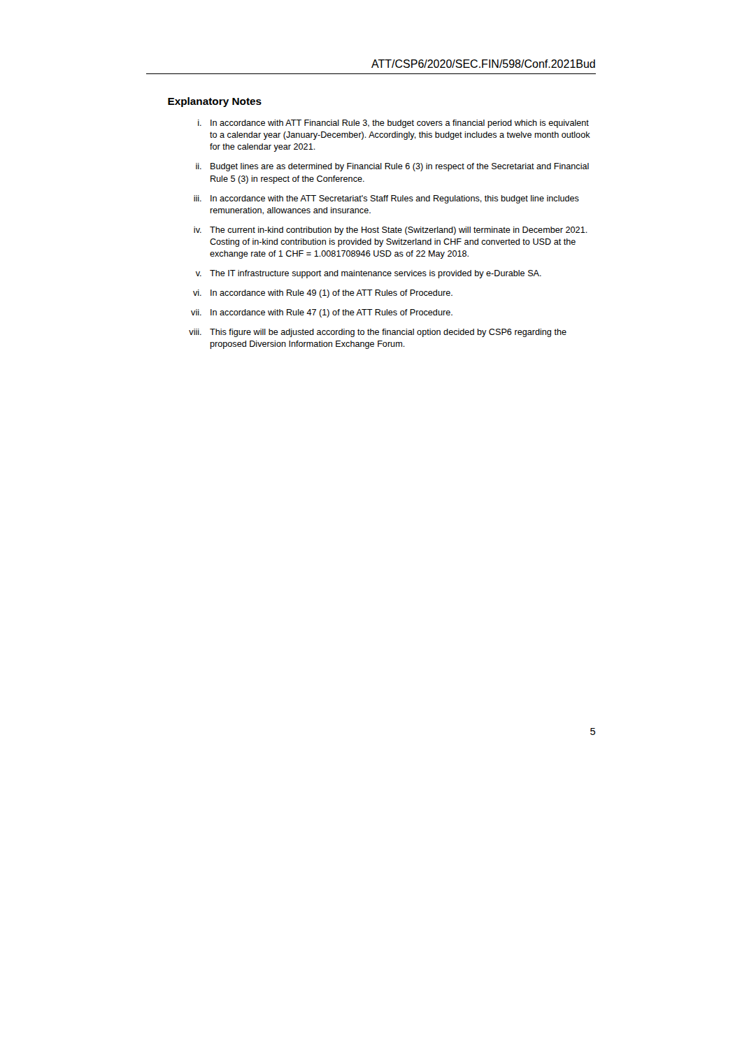ATT/CSP6/2020/SEC.FIN/598/Conf.2021Bud
Explanatory Notes
In accordance with ATT Financial Rule 3, the budget covers a financial period which is equivalent to a calendar year (January-December). Accordingly, this budget includes a twelve month outlook for the calendar year 2021.
Budget lines are as determined by Financial Rule 6 (3) in respect of the Secretariat and Financial Rule 5 (3) in respect of the Conference.
In accordance with the ATT Secretariat's Staff Rules and Regulations, this budget line includes remuneration, allowances and insurance.
The current in-kind contribution by the Host State (Switzerland) will terminate in December 2021. Costing of in-kind contribution is provided by Switzerland in CHF and converted to USD at the exchange rate of 1 CHF = 1.0081708946 USD as of 22 May 2018.
The IT infrastructure support and maintenance services is provided by e-Durable SA.
In accordance with Rule 49 (1) of the ATT Rules of Procedure.
In accordance with Rule 47 (1) of the ATT Rules of Procedure.
This figure will be adjusted according to the financial option decided by CSP6 regarding the proposed Diversion Information Exchange Forum.
5